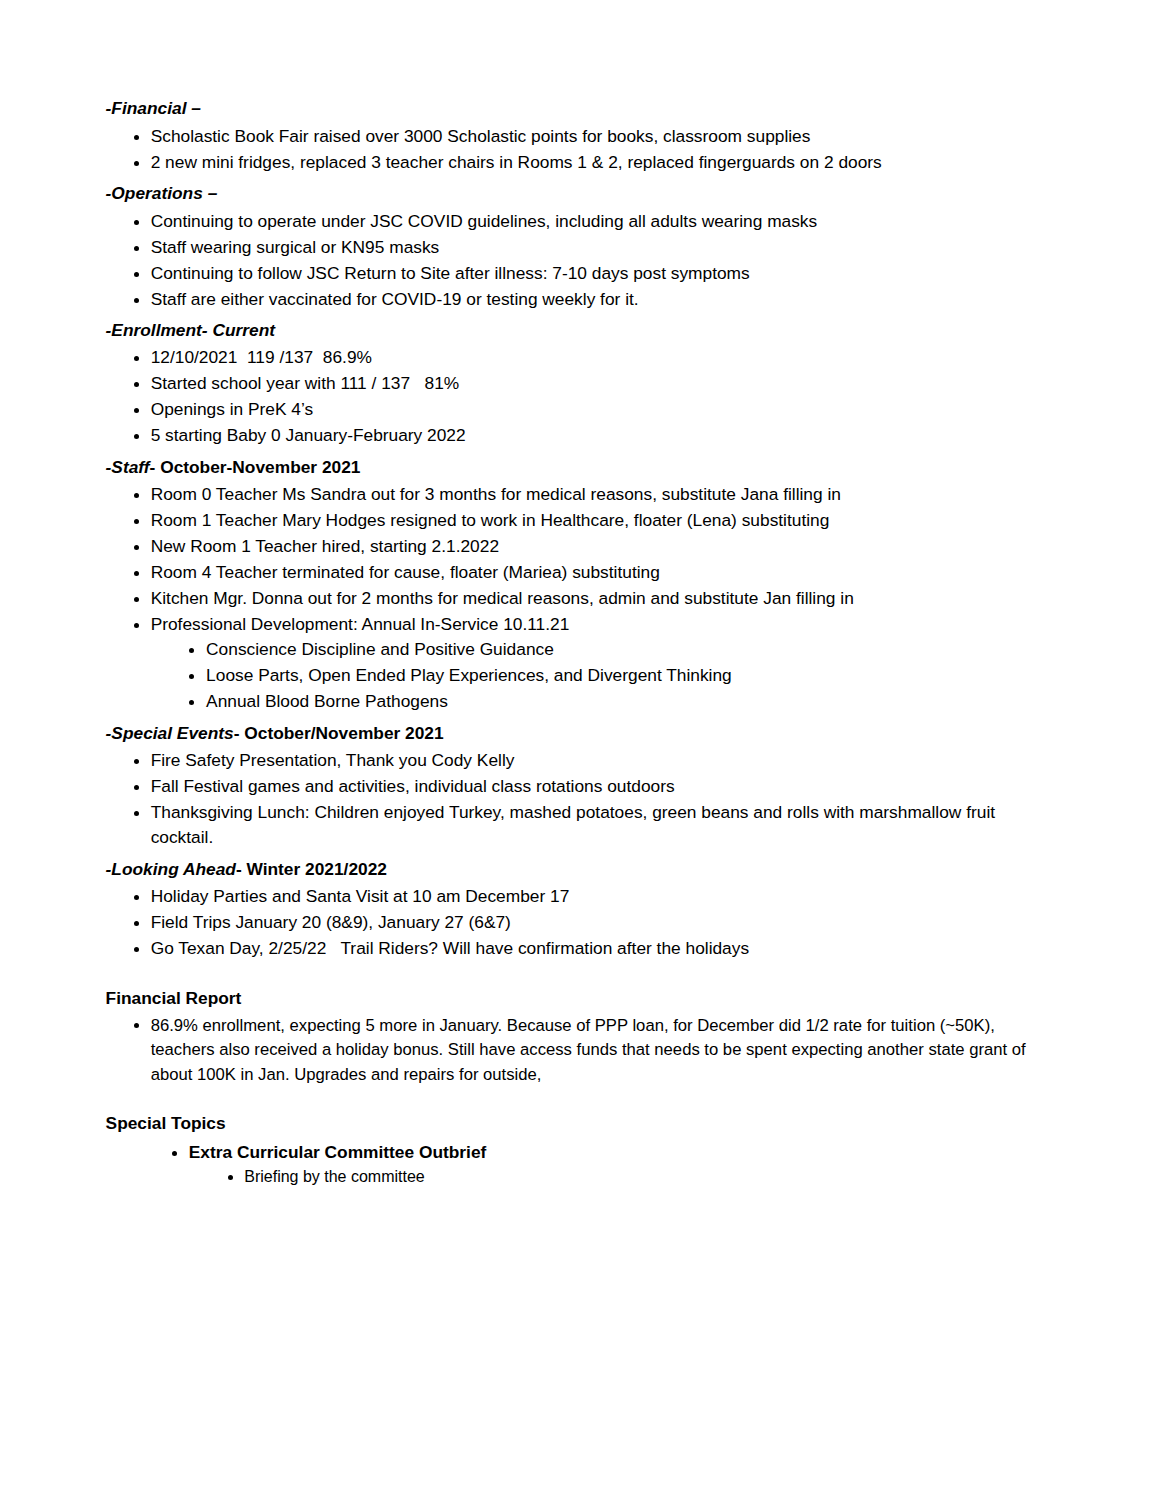-Financial –
Scholastic Book Fair raised over 3000 Scholastic points for books, classroom supplies
2 new mini fridges, replaced 3 teacher chairs in Rooms 1 & 2, replaced fingerguards on 2 doors
-Operations –
Continuing to operate under JSC COVID guidelines, including all adults wearing masks
Staff wearing surgical or KN95 masks
Continuing to follow JSC Return to Site after illness: 7-10 days post symptoms
Staff are either vaccinated for COVID-19 or testing weekly for it.
-Enrollment- Current
12/10/2021 119 /137 86.9%
Started school year with 111 / 137 81%
Openings in PreK 4’s
5 starting Baby 0 January-February 2022
-Staff- October-November 2021
Room 0 Teacher Ms Sandra out for 3 months for medical reasons, substitute Jana filling in
Room 1 Teacher Mary Hodges resigned to work in Healthcare, floater (Lena) substituting
New Room 1 Teacher hired, starting 2.1.2022
Room 4 Teacher terminated for cause, floater (Mariea) substituting
Kitchen Mgr. Donna out for 2 months for medical reasons, admin and substitute Jan filling in
Professional Development: Annual In-Service 10.11.21
Conscience Discipline and Positive Guidance
Loose Parts, Open Ended Play Experiences, and Divergent Thinking
Annual Blood Borne Pathogens
-Special Events- October/November 2021
Fire Safety Presentation, Thank you Cody Kelly
Fall Festival games and activities, individual class rotations outdoors
Thanksgiving Lunch: Children enjoyed Turkey, mashed potatoes, green beans and rolls with marshmallow fruit cocktail.
-Looking Ahead- Winter 2021/2022
Holiday Parties and Santa Visit at 10 am December 17
Field Trips January 20 (8&9), January 27 (6&7)
Go Texan Day, 2/25/22 Trail Riders? Will have confirmation after the holidays
Financial Report
86.9% enrollment, expecting 5 more in January. Because of PPP loan, for December did 1/2 rate for tuition (~50K), teachers also received a holiday bonus. Still have access funds that needs to be spent expecting another state grant of about 100K in Jan. Upgrades and repairs for outside,
Special Topics
Extra Curricular Committee Outbrief
Briefing by the committee